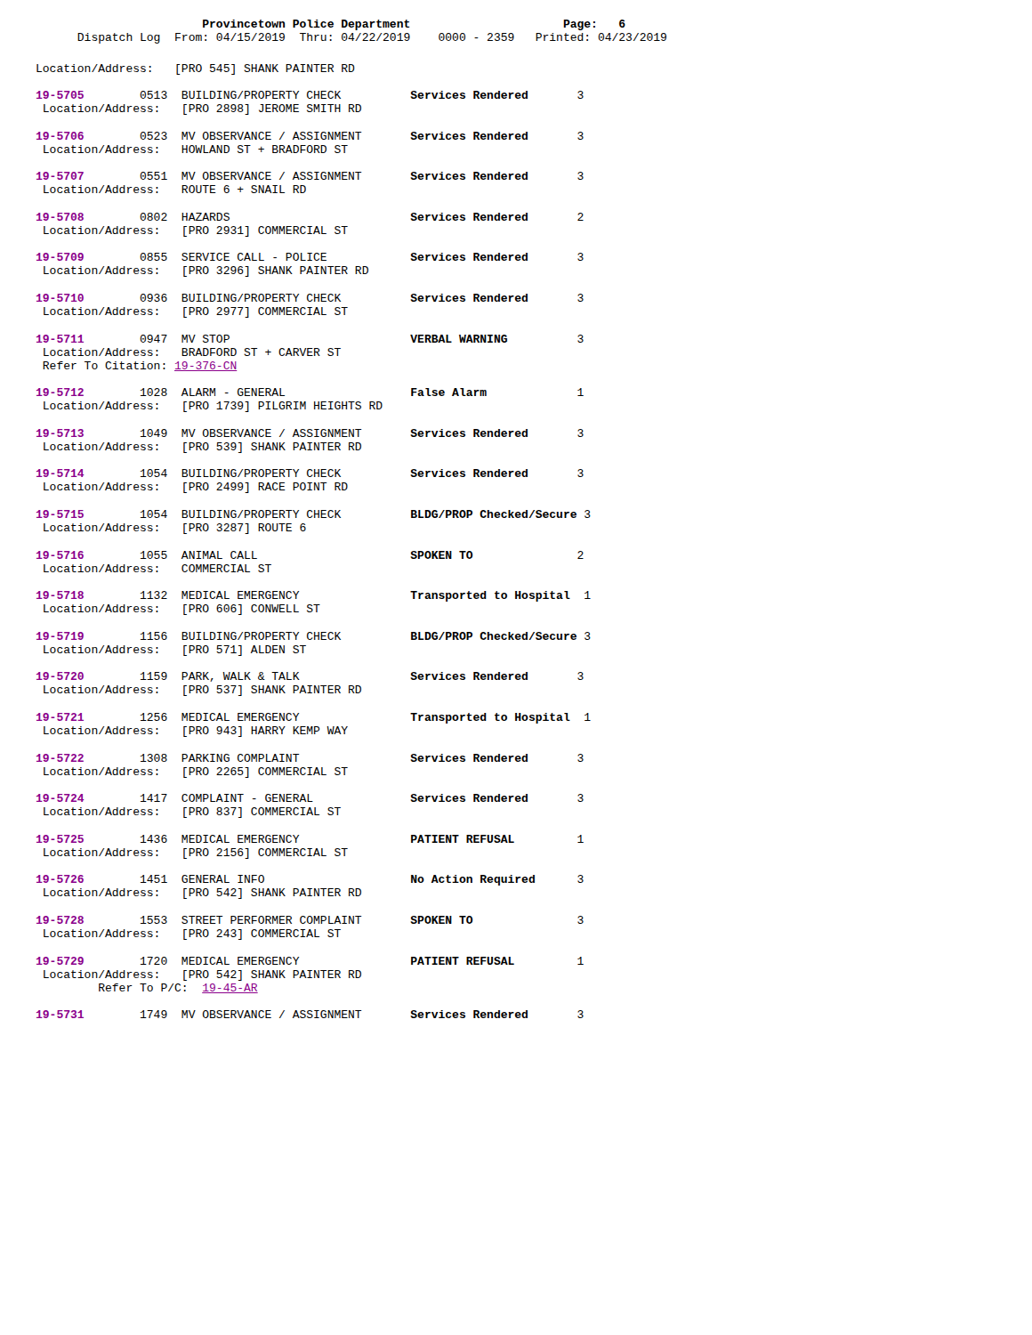Provincetown Police Department Page: 6
Dispatch Log From: 04/15/2019 Thru: 04/22/2019 0000 - 2359 Printed: 04/23/2019
Location/Address: [PRO 545] SHANK PAINTER RD
19-5705 0513 BUILDING/PROPERTY CHECK Services Rendered 3 Location/Address: [PRO 2898] JEROME SMITH RD
19-5706 0523 MV OBSERVANCE / ASSIGNMENT Services Rendered 3 Location/Address: HOWLAND ST + BRADFORD ST
19-5707 0551 MV OBSERVANCE / ASSIGNMENT Services Rendered 3 Location/Address: ROUTE 6 + SNAIL RD
19-5708 0802 HAZARDS Services Rendered 2 Location/Address: [PRO 2931] COMMERCIAL ST
19-5709 0855 SERVICE CALL - POLICE Services Rendered 3 Location/Address: [PRO 3296] SHANK PAINTER RD
19-5710 0936 BUILDING/PROPERTY CHECK Services Rendered 3 Location/Address: [PRO 2977] COMMERCIAL ST
19-5711 0947 MV STOP VERBAL WARNING 3 Location/Address: BRADFORD ST + CARVER ST Refer To Citation: 19-376-CN
19-5712 1028 ALARM - GENERAL False Alarm 1 Location/Address: [PRO 1739] PILGRIM HEIGHTS RD
19-5713 1049 MV OBSERVANCE / ASSIGNMENT Services Rendered 3 Location/Address: [PRO 539] SHANK PAINTER RD
19-5714 1054 BUILDING/PROPERTY CHECK Services Rendered 3 Location/Address: [PRO 2499] RACE POINT RD
19-5715 1054 BUILDING/PROPERTY CHECK BLDG/PROP Checked/Secure 3 Location/Address: [PRO 3287] ROUTE 6
19-5716 1055 ANIMAL CALL SPOKEN TO 2 Location/Address: COMMERCIAL ST
19-5718 1132 MEDICAL EMERGENCY Transported to Hospital 1 Location/Address: [PRO 606] CONWELL ST
19-5719 1156 BUILDING/PROPERTY CHECK BLDG/PROP Checked/Secure 3 Location/Address: [PRO 571] ALDEN ST
19-5720 1159 PARK, WALK & TALK Services Rendered 3 Location/Address: [PRO 537] SHANK PAINTER RD
19-5721 1256 MEDICAL EMERGENCY Transported to Hospital 1 Location/Address: [PRO 943] HARRY KEMP WAY
19-5722 1308 PARKING COMPLAINT Services Rendered 3 Location/Address: [PRO 2265] COMMERCIAL ST
19-5724 1417 COMPLAINT - GENERAL Services Rendered 3 Location/Address: [PRO 837] COMMERCIAL ST
19-5725 1436 MEDICAL EMERGENCY PATIENT REFUSAL 1 Location/Address: [PRO 2156] COMMERCIAL ST
19-5726 1451 GENERAL INFO No Action Required 3 Location/Address: [PRO 542] SHANK PAINTER RD
19-5728 1553 STREET PERFORMER COMPLAINT SPOKEN TO 3 Location/Address: [PRO 243] COMMERCIAL ST
19-5729 1720 MEDICAL EMERGENCY PATIENT REFUSAL 1 Location/Address: [PRO 542] SHANK PAINTER RD Refer To P/C: 19-45-AR
19-5731 1749 MV OBSERVANCE / ASSIGNMENT Services Rendered 3